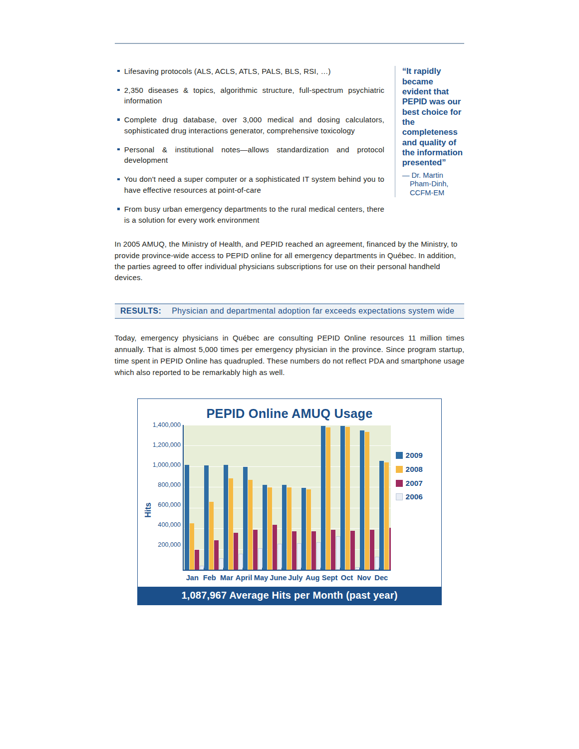Lifesaving protocols (ALS, ACLS, ATLS, PALS, BLS, RSI, …)
2,350 diseases & topics, algorithmic structure, full-spectrum psychiatric information
Complete drug database, over 3,000 medical and dosing calculators, sophisticated drug interactions generator, comprehensive toxicology
Personal & institutional notes—allows standardization and protocol development
You don't need a super computer or a sophisticated IT system behind you to have effective resources at point-of-care
From busy urban emergency departments to the rural medical centers, there is a solution for every work environment
“It rapidly became evident that PEPID was our best choice for the completeness and quality of the information presented”
— Dr. Martin Pham-Dinh, CCFM-EM
In 2005 AMUQ, the Ministry of Health, and PEPID reached an agreement, financed by the Ministry, to provide province-wide access to PEPID online for all emergency departments in Québec. In addition, the parties agreed to offer individual physicians subscriptions for use on their personal handheld devices.
RESULTS: Physician and departmental adoption far exceeds expectations system wide
Today, emergency physicians in Québec are consulting PEPID Online resources 11 million times annually. That is almost 5,000 times per emergency physician in the province. Since program startup, time spent in PEPID Online has quadrupled. These numbers do not reflect PDA and smartphone usage which also reported to be remarkably high as well.
PEPID Online AMUQ Usage
Hits
1,400,000 1,200,000 1,000,000 800,000 600,000 400,000 200,000
Jan
Feb
Mar
April
May
June
July
Aug
Sept
Oct
Nov
Dec
2009
2008
2007
2006
1,087,967 Average Hits per Month (past year)